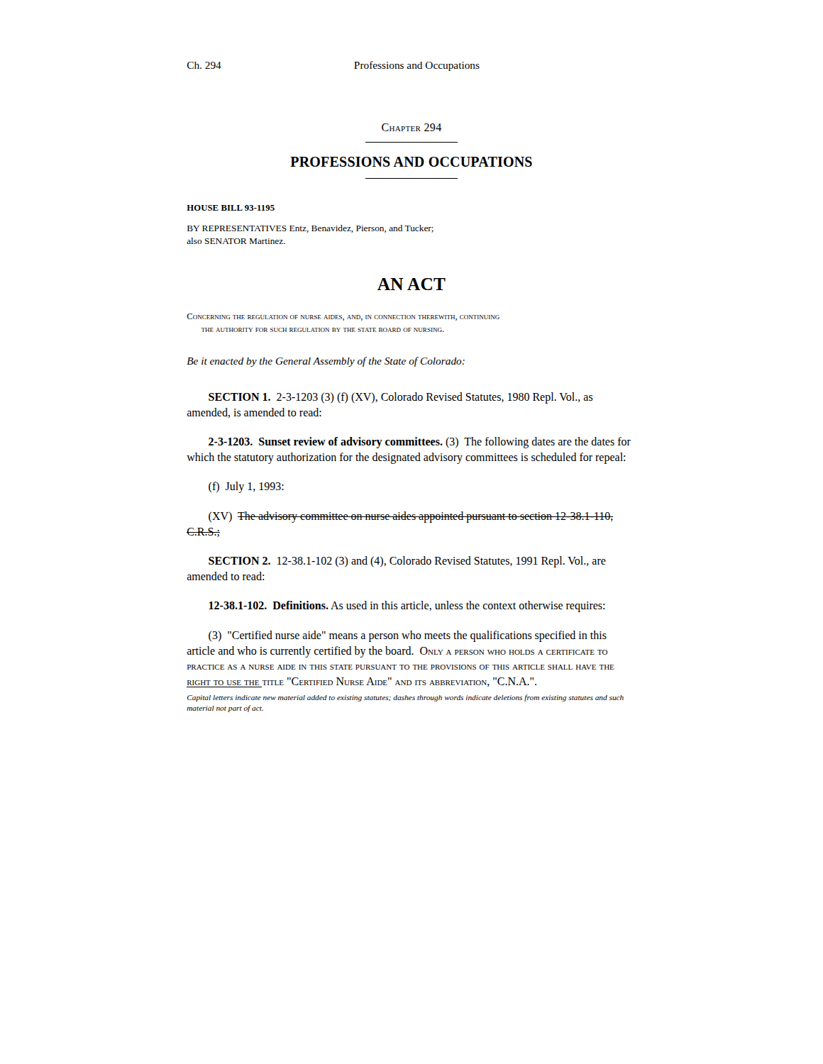Ch. 294
Professions and Occupations
Chapter 294
PROFESSIONS AND OCCUPATIONS
HOUSE BILL 93-1195
BY REPRESENTATIVES Entz, Benavidez, Pierson, and Tucker;
also SENATOR Martinez.
AN ACT
Concerning the regulation of nurse aides, and, in connection therewith, continuing the authority for such regulation by the state board of nursing.
Be it enacted by the General Assembly of the State of Colorado:
SECTION 1. 2-3-1203 (3) (f) (XV), Colorado Revised Statutes, 1980 Repl. Vol., as amended, is amended to read:
2-3-1203. Sunset review of advisory committees. (3) The following dates are the dates for which the statutory authorization for the designated advisory committees is scheduled for repeal:
(f) July 1, 1993:
(XV) The advisory committee on nurse aides appointed pursuant to section 12-38.1-110, C.R.S.;
SECTION 2. 12-38.1-102 (3) and (4), Colorado Revised Statutes, 1991 Repl. Vol., are amended to read:
12-38.1-102. Definitions. As used in this article, unless the context otherwise requires:
(3) "Certified nurse aide" means a person who meets the qualifications specified in this article and who is currently certified by the board. Only a person who holds a certificate to practice as a nurse aide in this state pursuant to the provisions of this article shall have the right to use the title "Certified Nurse Aide" and its abbreviation, "C.N.A.".
Capital letters indicate new material added to existing statutes; dashes through words indicate deletions from existing statutes and such material not part of act.